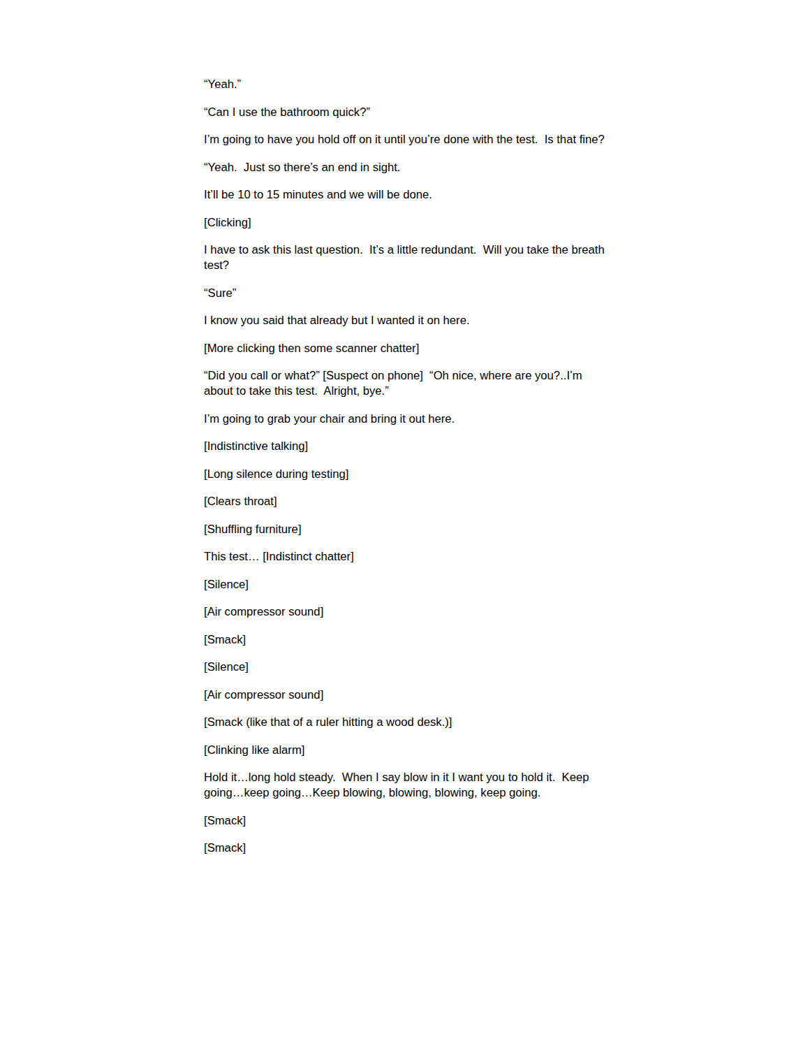“Yeah.”
“Can I use the bathroom quick?”
I’m going to have you hold off on it until you’re done with the test. Is that fine?
“Yeah. Just so there’s an end in sight.
It’ll be 10 to 15 minutes and we will be done.
[Clicking]
I have to ask this last question. It’s a little redundant. Will you take the breath test?
“Sure”
I know you said that already but I wanted it on here.
[More clicking then some scanner chatter]
“Did you call or what?” [Suspect on phone] “Oh nice, where are you?..I’m about to take this test. Alright, bye.”
I’m going to grab your chair and bring it out here.
[Indistinctive talking]
[Long silence during testing]
[Clears throat]
[Shuffling furniture]
This test… [Indistinct chatter]
[Silence]
[Air compressor sound]
[Smack]
[Silence]
[Air compressor sound]
[Smack (like that of a ruler hitting a wood desk.)]
[Clinking like alarm]
Hold it…long hold steady. When I say blow in it I want you to hold it. Keep going…keep going…Keep blowing, blowing, blowing, keep going.
[Smack]
[Smack]